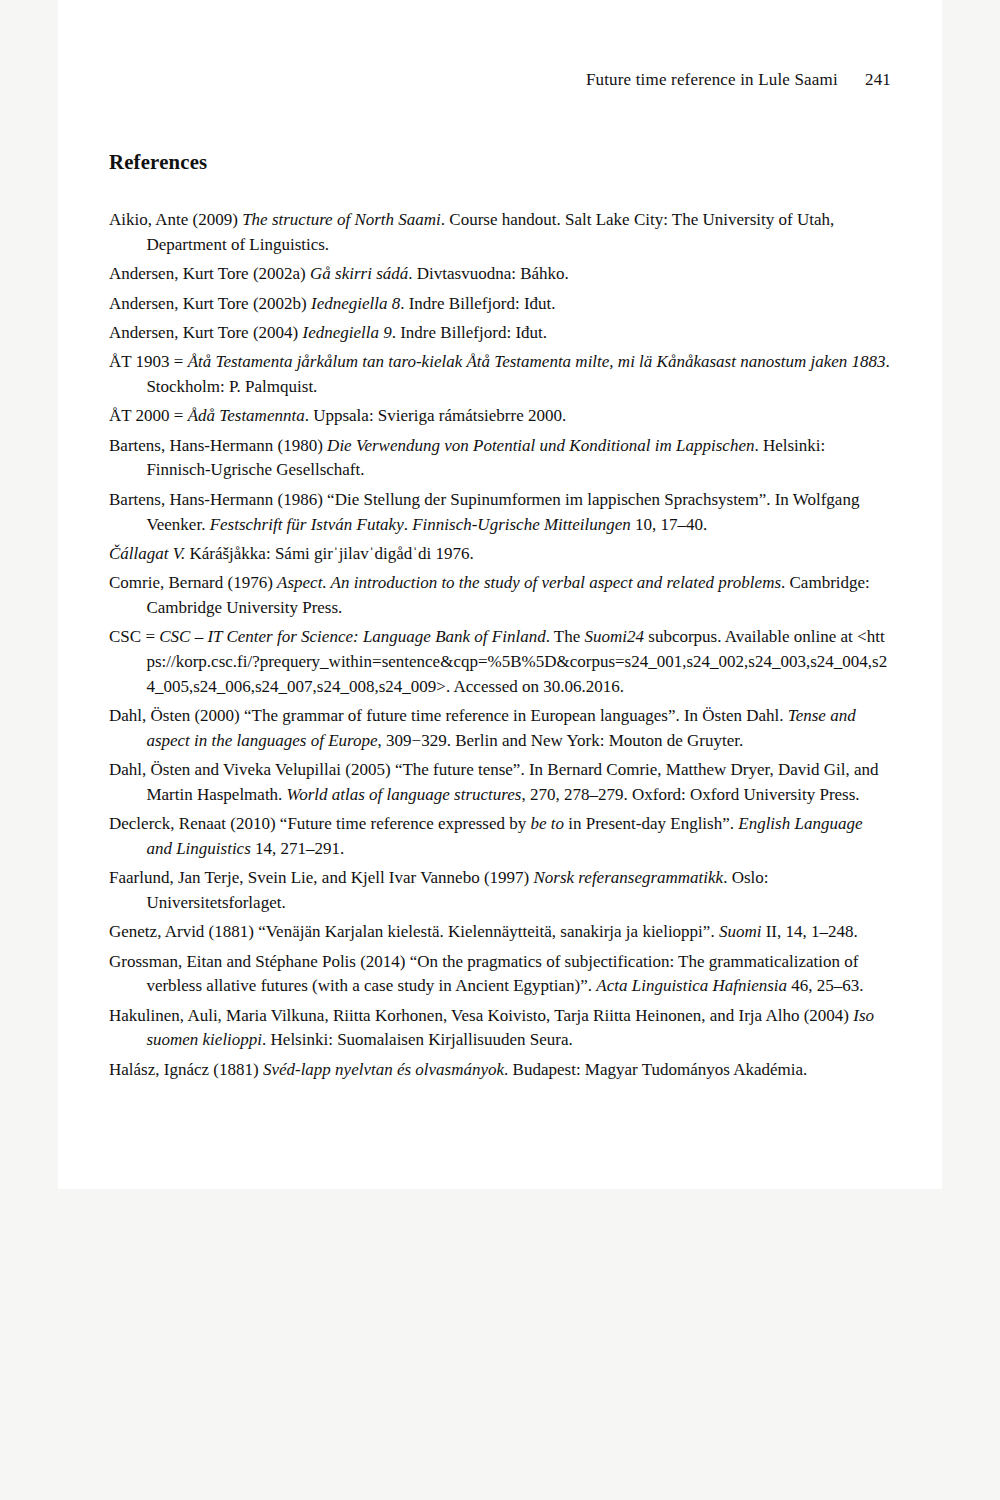Future time reference in Lule Saami241
References
Aikio, Ante (2009) The structure of North Saami. Course handout. Salt Lake City: The University of Utah, Department of Linguistics.
Andersen, Kurt Tore (2002a) Gå skirri sádá. Divtasvuodna: Báhko.
Andersen, Kurt Tore (2002b) Iednegiella 8. Indre Billefjord: Iđut.
Andersen, Kurt Tore (2004) Iednegiella 9. Indre Billefjord: Iđut.
ÅT 1903 = Åtå Testamenta jårkålum tan taro-kielak Åtå Testamenta milte, mi lä Kånåkasast nanostum jaken 1883. Stockholm: P. Palmquist.
ÅT 2000 = Ådå Testamennta. Uppsala: Svieriga rámátsiebrre 2000.
Bartens, Hans-Hermann (1980) Die Verwendung von Potential und Konditional im Lappischen. Helsinki: Finnisch-Ugrische Gesellschaft.
Bartens, Hans-Hermann (1986) “Die Stellung der Supinumformen im lappischen Sprachsystem”. In Wolfgang Veenker. Festschrift für István Futaky. Finnisch-Ugrische Mitteilungen 10, 17–40.
Čállagat V. Kárášjåkka: Sámi girˈjilavˈdigådˈdi 1976.
Comrie, Bernard (1976) Aspect. An introduction to the study of verbal aspect and related problems. Cambridge: Cambridge University Press.
CSC = CSC – IT Center for Science: Language Bank of Finland. The Suomi24 subcorpus. Available online at <https://korp.csc.fi/?prequery_within=sentence&cqp=%5B%5D&corpus=s24_001,s24_002,s24_003,s24_004,s24_005,s24_006,s24_007,s24_008,s24_009>. Accessed on 30.06.2016.
Dahl, Östen (2000) “The grammar of future time reference in European languages”. In Östen Dahl. Tense and aspect in the languages of Europe, 309−329. Berlin and New York: Mouton de Gruyter.
Dahl, Östen and Viveka Velupillai (2005) “The future tense”. In Bernard Comrie, Matthew Dryer, David Gil, and Martin Haspelmath. World atlas of language structures, 270, 278–279. Oxford: Oxford University Press.
Declerck, Renaat (2010) “Future time reference expressed by be to in Present-day English”. English Language and Linguistics 14, 271–291.
Faarlund, Jan Terje, Svein Lie, and Kjell Ivar Vannebo (1997) Norsk referansegrammatikk. Oslo: Universitetsforlaget.
Genetz, Arvid (1881) “Venäjän Karjalan kielestä. Kielennäytteitä, sanakirja ja kielioppi”. Suomi II, 14, 1–248.
Grossman, Eitan and Stéphane Polis (2014) “On the pragmatics of subjectification: The grammaticalization of verbless allative futures (with a case study in Ancient Egyptian)”. Acta Linguistica Hafniensia 46, 25–63.
Hakulinen, Auli, Maria Vilkuna, Riitta Korhonen, Vesa Koivisto, Tarja Riitta Heinonen, and Irja Alho (2004) Iso suomen kielioppi. Helsinki: Suomalaisen Kirjallisuuden Seura.
Halász, Ignácz (1881) Svéd-lapp nyelvtan és olvasmányok. Budapest: Magyar Tudományos Akadémia.